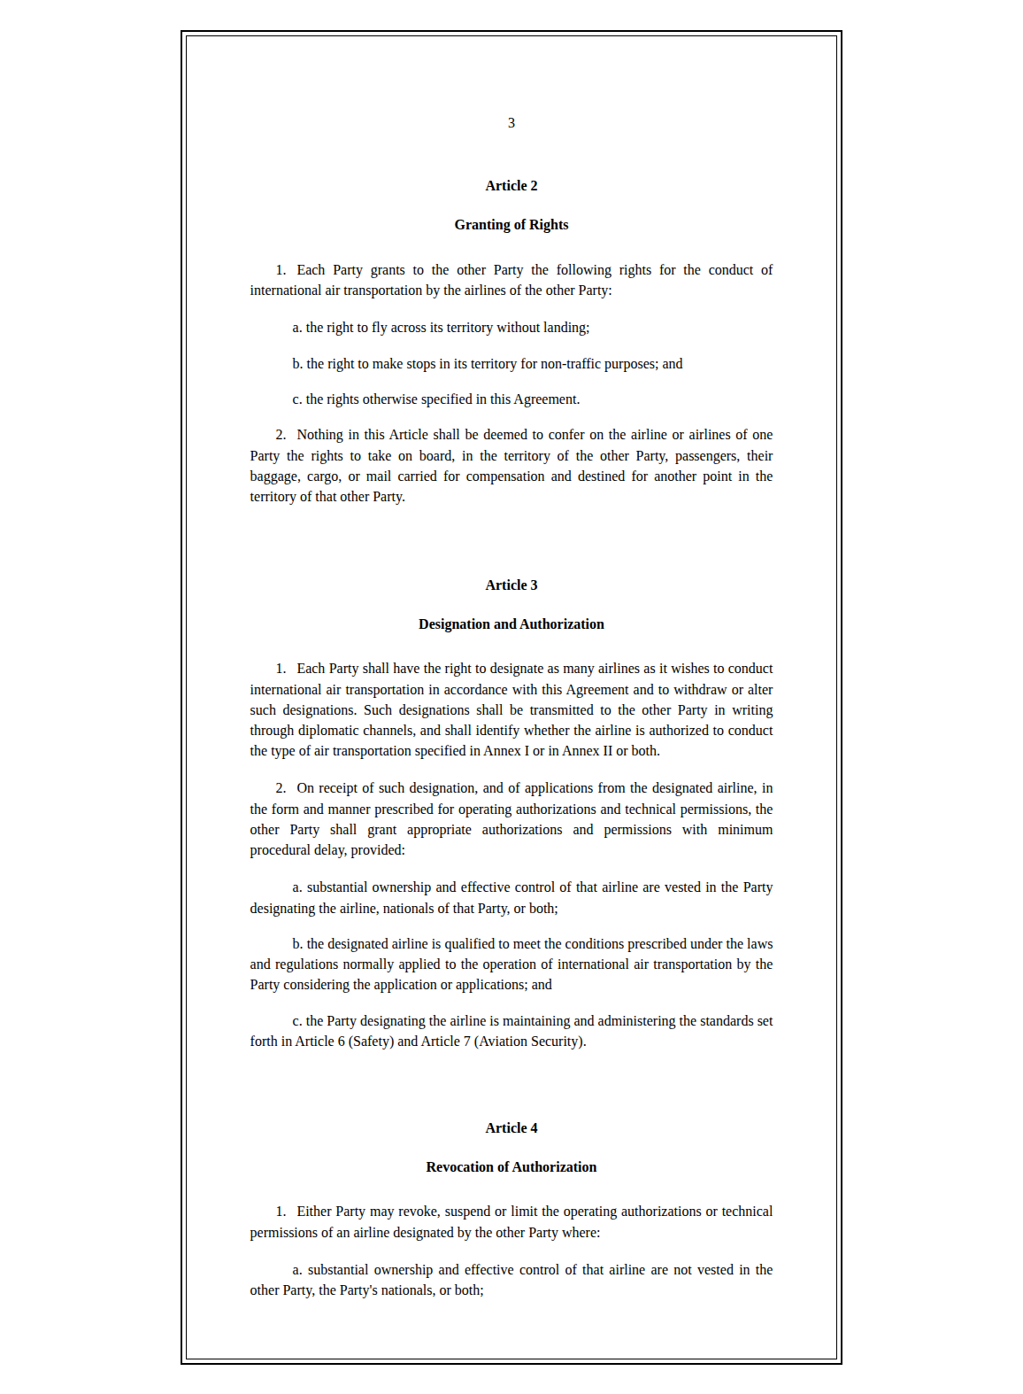3
Article 2
Granting of Rights
1. Each Party grants to the other Party the following rights for the conduct of international air transportation by the airlines of the other Party:
a. the right to fly across its territory without landing;
b. the right to make stops in its territory for non-traffic purposes; and
c. the rights otherwise specified in this Agreement.
2. Nothing in this Article shall be deemed to confer on the airline or airlines of one Party the rights to take on board, in the territory of the other Party, passengers, their baggage, cargo, or mail carried for compensation and destined for another point in the territory of that other Party.
Article 3
Designation and Authorization
1. Each Party shall have the right to designate as many airlines as it wishes to conduct international air transportation in accordance with this Agreement and to withdraw or alter such designations. Such designations shall be transmitted to the other Party in writing through diplomatic channels, and shall identify whether the airline is authorized to conduct the type of air transportation specified in Annex I or in Annex II or both.
2. On receipt of such designation, and of applications from the designated airline, in the form and manner prescribed for operating authorizations and technical permissions, the other Party shall grant appropriate authorizations and permissions with minimum procedural delay, provided:
a. substantial ownership and effective control of that airline are vested in the Party designating the airline, nationals of that Party, or both;
b. the designated airline is qualified to meet the conditions prescribed under the laws and regulations normally applied to the operation of international air transportation by the Party considering the application or applications; and
c. the Party designating the airline is maintaining and administering the standards set forth in Article 6 (Safety) and Article 7 (Aviation Security).
Article 4
Revocation of Authorization
1. Either Party may revoke, suspend or limit the operating authorizations or technical permissions of an airline designated by the other Party where:
a. substantial ownership and effective control of that airline are not vested in the other Party, the Party's nationals, or both;